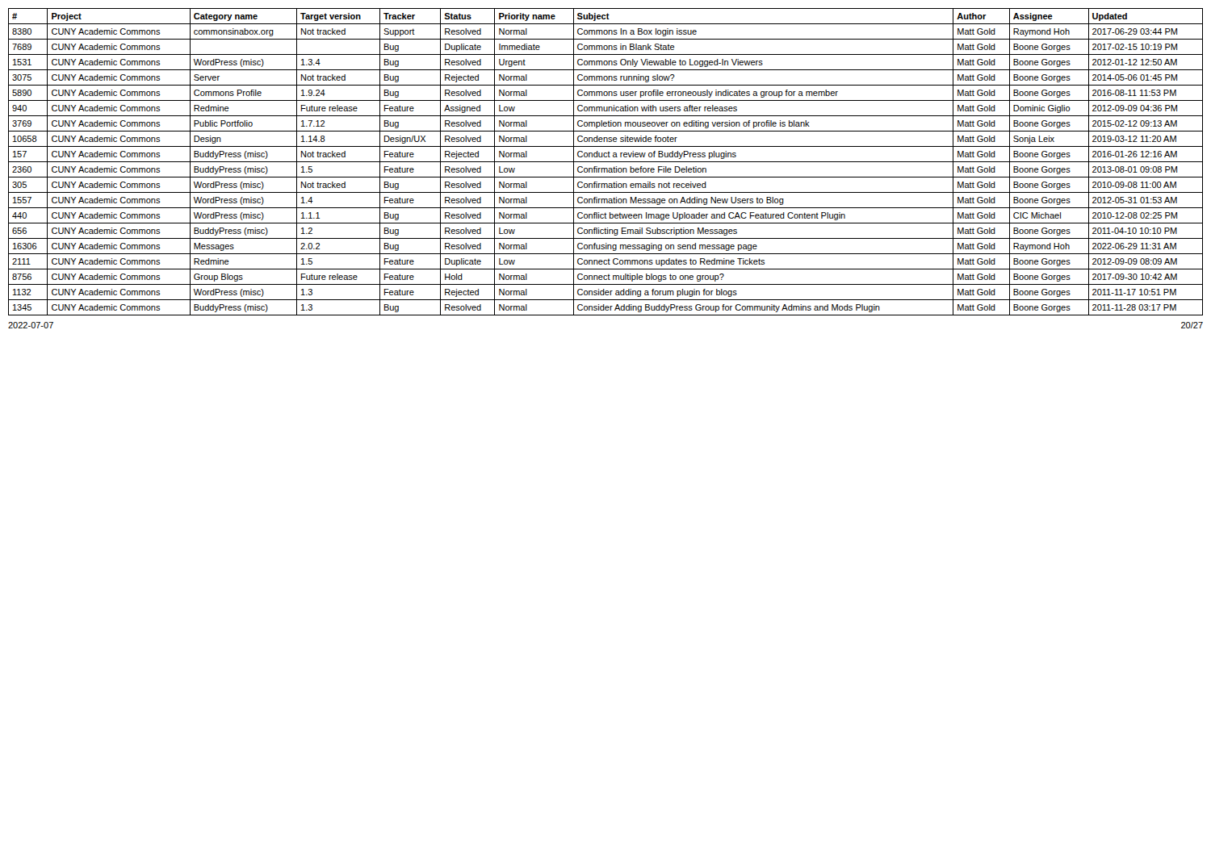| # | Project | Category name | Target version | Tracker | Status | Priority name | Subject | Author | Assignee | Updated |
| --- | --- | --- | --- | --- | --- | --- | --- | --- | --- | --- |
| 8380 | CUNY Academic Commons | commonsinabox.org | Not tracked | Support | Resolved | Normal | Commons In a Box login issue | Matt Gold | Raymond Hoh | 2017-06-29 03:44 PM |
| 7689 | CUNY Academic Commons | | | Bug | Duplicate | Immediate | Commons in Blank State | Matt Gold | Boone Gorges | 2017-02-15 10:19 PM |
| 1531 | CUNY Academic Commons | WordPress (misc) | 1.3.4 | Bug | Resolved | Urgent | Commons Only Viewable to Logged-In Viewers | Matt Gold | Boone Gorges | 2012-01-12 12:50 AM |
| 3075 | CUNY Academic Commons | Server | Not tracked | Bug | Rejected | Normal | Commons running slow? | Matt Gold | Boone Gorges | 2014-05-06 01:45 PM |
| 5890 | CUNY Academic Commons | Commons Profile | 1.9.24 | Bug | Resolved | Normal | Commons user profile erroneously indicates a group for a member | Matt Gold | Boone Gorges | 2016-08-11 11:53 PM |
| 940 | CUNY Academic Commons | Redmine | Future release | Feature | Assigned | Low | Communication with users after releases | Matt Gold | Dominic Giglio | 2012-09-09 04:36 PM |
| 3769 | CUNY Academic Commons | Public Portfolio | 1.7.12 | Bug | Resolved | Normal | Completion mouseover on editing version of profile is blank | Matt Gold | Boone Gorges | 2015-02-12 09:13 AM |
| 10658 | CUNY Academic Commons | Design | 1.14.8 | Design/UX | Resolved | Normal | Condense sitewide footer | Matt Gold | Sonja Leix | 2019-03-12 11:20 AM |
| 157 | CUNY Academic Commons | BuddyPress (misc) | Not tracked | Feature | Rejected | Normal | Conduct a review of BuddyPress plugins | Matt Gold | Boone Gorges | 2016-01-26 12:16 AM |
| 2360 | CUNY Academic Commons | BuddyPress (misc) | 1.5 | Feature | Resolved | Low | Confirmation before File Deletion | Matt Gold | Boone Gorges | 2013-08-01 09:08 PM |
| 305 | CUNY Academic Commons | WordPress (misc) | Not tracked | Bug | Resolved | Normal | Confirmation emails not received | Matt Gold | Boone Gorges | 2010-09-08 11:00 AM |
| 1557 | CUNY Academic Commons | WordPress (misc) | 1.4 | Feature | Resolved | Normal | Confirmation Message on Adding New Users to Blog | Matt Gold | Boone Gorges | 2012-05-31 01:53 AM |
| 440 | CUNY Academic Commons | WordPress (misc) | 1.1.1 | Bug | Resolved | Normal | Conflict between Image Uploader and CAC Featured Content Plugin | Matt Gold | CIC Michael | 2010-12-08 02:25 PM |
| 656 | CUNY Academic Commons | BuddyPress (misc) | 1.2 | Bug | Resolved | Low | Conflicting Email Subscription Messages | Matt Gold | Boone Gorges | 2011-04-10 10:10 PM |
| 16306 | CUNY Academic Commons | Messages | 2.0.2 | Bug | Resolved | Normal | Confusing messaging on send message page | Matt Gold | Raymond Hoh | 2022-06-29 11:31 AM |
| 2111 | CUNY Academic Commons | Redmine | 1.5 | Feature | Duplicate | Low | Connect Commons updates to Redmine Tickets | Matt Gold | Boone Gorges | 2012-09-09 08:09 AM |
| 8756 | CUNY Academic Commons | Group Blogs | Future release | Feature | Hold | Normal | Connect multiple blogs to one group? | Matt Gold | Boone Gorges | 2017-09-30 10:42 AM |
| 1132 | CUNY Academic Commons | WordPress (misc) | 1.3 | Feature | Rejected | Normal | Consider adding a forum plugin for blogs | Matt Gold | Boone Gorges | 2011-11-17 10:51 PM |
| 1345 | CUNY Academic Commons | BuddyPress (misc) | 1.3 | Bug | Resolved | Normal | Consider Adding BuddyPress Group for Community Admins and Mods Plugin | Matt Gold | Boone Gorges | 2011-11-28 03:17 PM |
2022-07-07 20/27